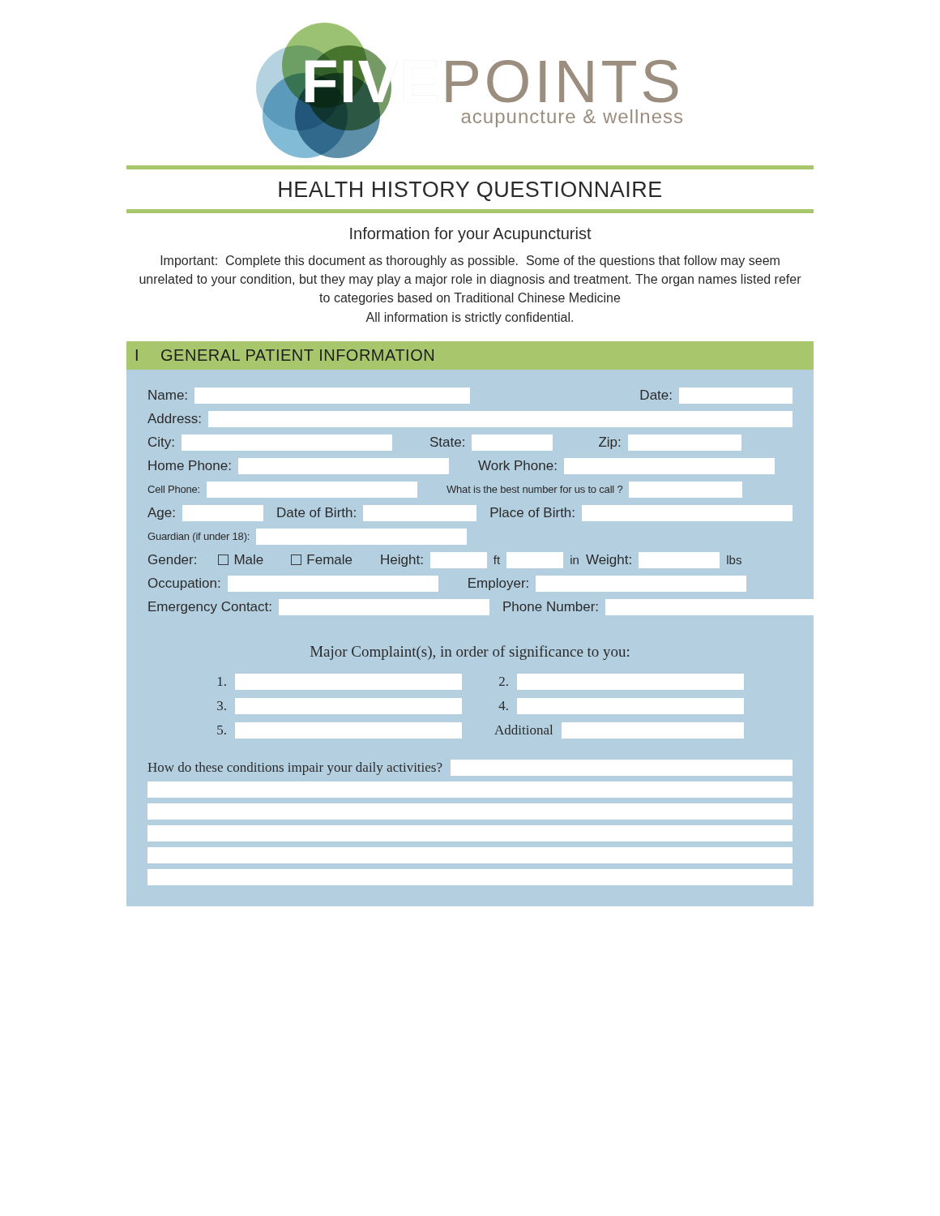FIVE POINTS acupuncture & wellness
HEALTH HISTORY QUESTIONNAIRE
Information for your Acupuncturist
Important: Complete this document as thoroughly as possible. Some of the questions that follow may seem unrelated to your condition, but they may play a major role in diagnosis and treatment. The organ names listed refer to categories based on Traditional Chinese Medicine
All information is strictly confidential.
I GENERAL PATIENT INFORMATION
Name: Date:
Address:
City: State: Zip:
Home Phone: Work Phone:
Cell Phone: What is the best number for us to call ?
Age: Date of Birth: Place of Birth:
Guardian (if under 18):
Gender: Male Female Height: ft in Weight: lbs
Occupation: Employer:
Emergency Contact: Phone Number:
Major Complaint(s), in order of significance to you:
1.
2.
3.
4.
5.
Additional
How do these conditions impair your daily activities?